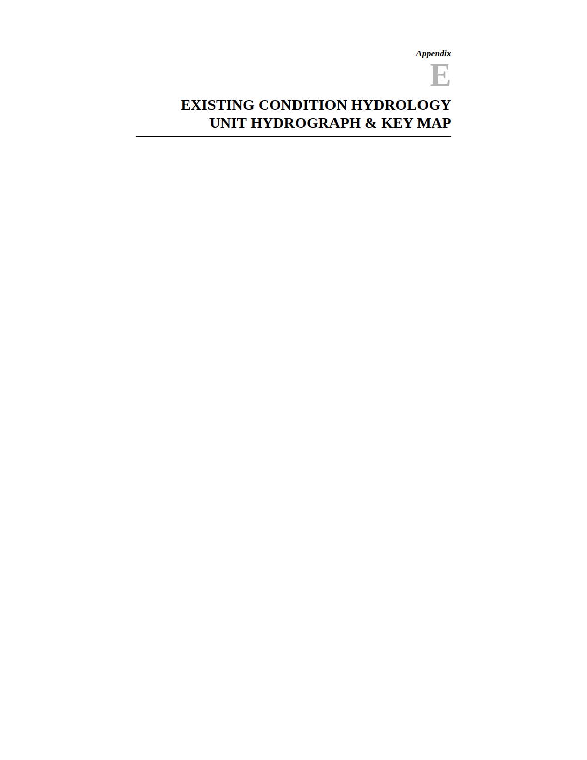Appendix
E
EXISTING CONDITION HYDROLOGY
UNIT HYDROGRAPH & KEY MAP